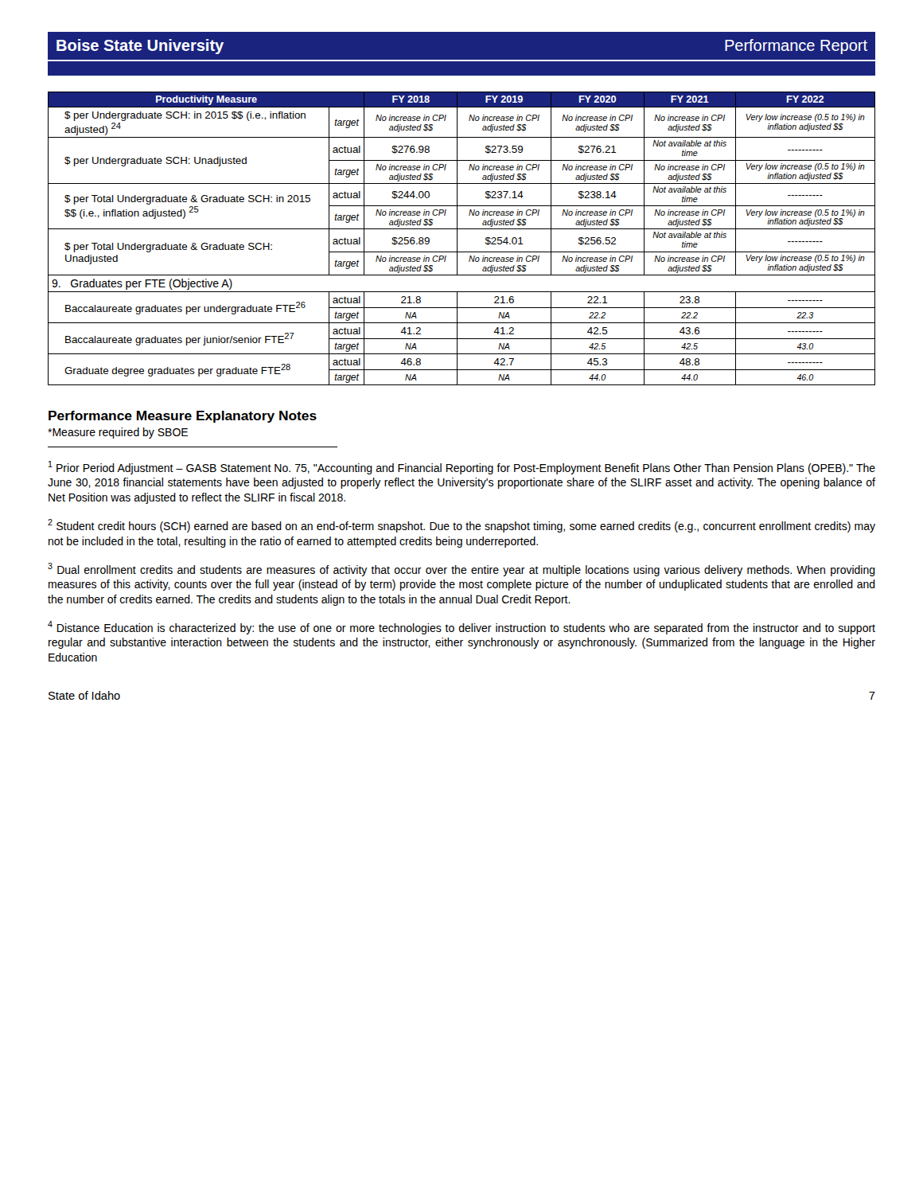Boise State University Performance Report
| Productivity Measure | FY 2018 | FY 2019 | FY 2020 | FY 2021 | FY 2022 |
| --- | --- | --- | --- | --- | --- |
| $ per Undergraduate SCH: in 2015 $$ (i.e., inflation adjusted) 24 | target | No increase in CPI adjusted $$ | No increase in CPI adjusted $$ | No increase in CPI adjusted $$ | No increase in CPI adjusted $$ | Very low increase (0.5 to 1%) in inflation adjusted $$ |
| $ per Undergraduate SCH: Unadjusted | actual | $276.98 | $273.59 | $276.21 | Not available at this time | ---------- |
| target | No increase in CPI adjusted $$ | No increase in CPI adjusted $$ | No increase in CPI adjusted $$ | No increase in CPI adjusted $$ | Very low increase (0.5 to 1%) in inflation adjusted $$ |
| $ per Total Undergraduate & Graduate SCH: in 2015 $$ (i.e., inflation adjusted) 25 | actual | $244.00 | $237.14 | $238.14 | Not available at this time | ---------- |
| target | No increase in CPI adjusted $$ | No increase in CPI adjusted $$ | No increase in CPI adjusted $$ | No increase in CPI adjusted $$ | Very low increase (0.5 to 1%) in inflation adjusted $$ |
| $ per Total Undergraduate & Graduate SCH: Unadjusted | actual | $256.89 | $254.01 | $256.52 | Not available at this time | ---------- |
| target | No increase in CPI adjusted $$ | No increase in CPI adjusted $$ | No increase in CPI adjusted $$ | No increase in CPI adjusted $$ | Very low increase (0.5 to 1%) in inflation adjusted $$ |
| 9. Graduates per FTE (Objective A) |
| Baccalaureate graduates per undergraduate FTE 26 | actual | 21.8 | 21.6 | 22.1 | 23.8 | ---------- |
| target | NA | NA | 22.2 | 22.2 | 22.3 |
| Baccalaureate graduates per junior/senior FTE 27 | actual | 41.2 | 41.2 | 42.5 | 43.6 | ---------- |
| target | NA | NA | 42.5 | 42.5 | 43.0 |
| Graduate degree graduates per graduate FTE 28 | actual | 46.8 | 42.7 | 45.3 | 48.8 | ---------- |
| target | NA | NA | 44.0 | 44.0 | 46.0 |
Performance Measure Explanatory Notes
*Measure required by SBOE
1 Prior Period Adjustment – GASB Statement No. 75, "Accounting and Financial Reporting for Post-Employment Benefit Plans Other Than Pension Plans (OPEB)." The June 30, 2018 financial statements have been adjusted to properly reflect the University's proportionate share of the SLIRF asset and activity. The opening balance of Net Position was adjusted to reflect the SLIRF in fiscal 2018.
2 Student credit hours (SCH) earned are based on an end-of-term snapshot. Due to the snapshot timing, some earned credits (e.g., concurrent enrollment credits) may not be included in the total, resulting in the ratio of earned to attempted credits being underreported.
3 Dual enrollment credits and students are measures of activity that occur over the entire year at multiple locations using various delivery methods. When providing measures of this activity, counts over the full year (instead of by term) provide the most complete picture of the number of unduplicated students that are enrolled and the number of credits earned. The credits and students align to the totals in the annual Dual Credit Report.
4 Distance Education is characterized by: the use of one or more technologies to deliver instruction to students who are separated from the instructor and to support regular and substantive interaction between the students and the instructor, either synchronously or asynchronously. (Summarized from the language in the Higher Education
State of Idaho 7